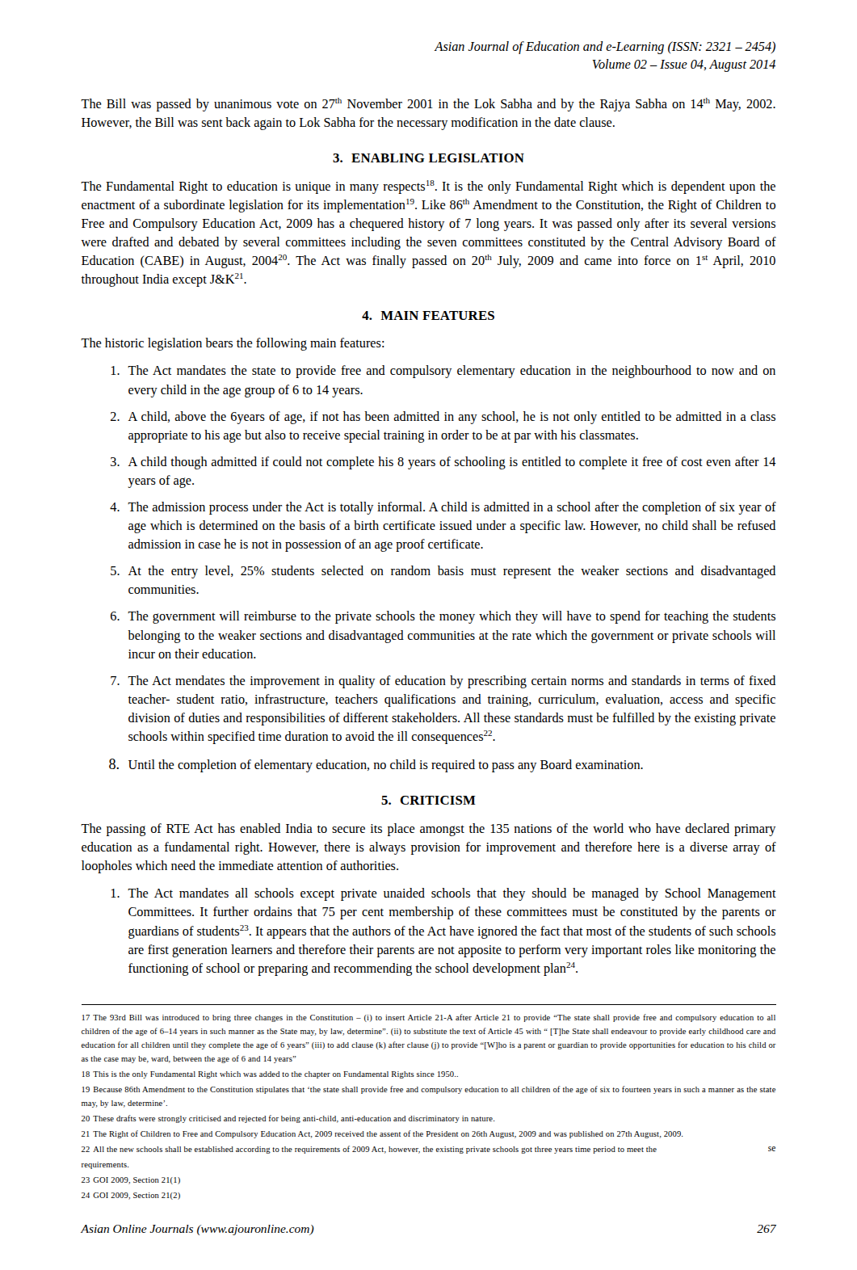Asian Journal of Education and e-Learning (ISSN: 2321 – 2454) Volume 02 – Issue 04, August 2014
The Bill was passed by unanimous vote on 27th November 2001 in the Lok Sabha and by the Rajya Sabha on 14th May, 2002. However, the Bill was sent back again to Lok Sabha for the necessary modification in the date clause.
3. ENABLING LEGISLATION
The Fundamental Right to education is unique in many respects18. It is the only Fundamental Right which is dependent upon the enactment of a subordinate legislation for its implementation19. Like 86th Amendment to the Constitution, the Right of Children to Free and Compulsory Education Act, 2009 has a chequered history of 7 long years. It was passed only after its several versions were drafted and debated by several committees including the seven committees constituted by the Central Advisory Board of Education (CABE) in August, 200420. The Act was finally passed on 20th July, 2009 and came into force on 1st April, 2010 throughout India except J&K21.
4. MAIN FEATURES
The historic legislation bears the following main features:
The Act mandates the state to provide free and compulsory elementary education in the neighbourhood to now and on every child in the age group of 6 to 14 years.
A child, above the 6years of age, if not has been admitted in any school, he is not only entitled to be admitted in a class appropriate to his age but also to receive special training in order to be at par with his classmates.
A child though admitted if could not complete his 8 years of schooling is entitled to complete it free of cost even after 14 years of age.
The admission process under the Act is totally informal. A child is admitted in a school after the completion of six year of age which is determined on the basis of a birth certificate issued under a specific law. However, no child shall be refused admission in case he is not in possession of an age proof certificate.
At the entry level, 25% students selected on random basis must represent the weaker sections and disadvantaged communities.
The government will reimburse to the private schools the money which they will have to spend for teaching the students belonging to the weaker sections and disadvantaged communities at the rate which the government or private schools will incur on their education.
The Act mendates the improvement in quality of education by prescribing certain norms and standards in terms of fixed teacher- student ratio, infrastructure, teachers qualifications and training, curriculum, evaluation, access and specific division of duties and responsibilities of different stakeholders. All these standards must be fulfilled by the existing private schools within specified time duration to avoid the ill consequences22.
Until the completion of elementary education, no child is required to pass any Board examination.
5. CRITICISM
The passing of RTE Act has enabled India to secure its place amongst the 135 nations of the world who have declared primary education as a fundamental right. However, there is always provision for improvement and therefore here is a diverse array of loopholes which need the immediate attention of authorities.
The Act mandates all schools except private unaided schools that they should be managed by School Management Committees. It further ordains that 75 per cent membership of these committees must be constituted by the parents or guardians of students23. It appears that the authors of the Act have ignored the fact that most of the students of such schools are first generation learners and therefore their parents are not apposite to perform very important roles like monitoring the functioning of school or preparing and recommending the school development plan24.
17 The 93rd Bill was introduced to bring three changes in the Constitution – (i) to insert Article 21-A after Article 21 to provide “The state shall provide free and compulsory education to all children of the age of 6–14 years in such manner as the State may, by law, determine”. (ii) to substitute the text of Article 45 with “ [T]he State shall endeavour to provide early childhood care and education for all children until they complete the age of 6 years” (iii) to add clause (k) after clause (j) to provide “[W]ho is a parent or guardian to provide opportunities for education to his child or as the case may be, ward, between the age of 6 and 14 years”
18 This is the only Fundamental Right which was added to the chapter on Fundamental Rights since 1950..
19 Because 86th Amendment to the Constitution stipulates that ‘the state shall provide free and compulsory education to all children of the age of six to fourteen years in such a manner as the state may, by law, determine’.
20 These drafts were strongly criticised and rejected for being anti-child, anti-education and discriminatory in nature.
21 The Right of Children to Free and Compulsory Education Act, 2009 received the assent of the President on 26th August, 2009 and was published on 27th August, 2009.
22 All the new schools shall be established according to the requirements of 2009 Act, however, the existing private schools got three years time period to meet these
requirements.
23 GOI 2009, Section 21(1)
24 GOI 2009, Section 21(2)
Asian Online Journals (www.ajouronline.com) 267